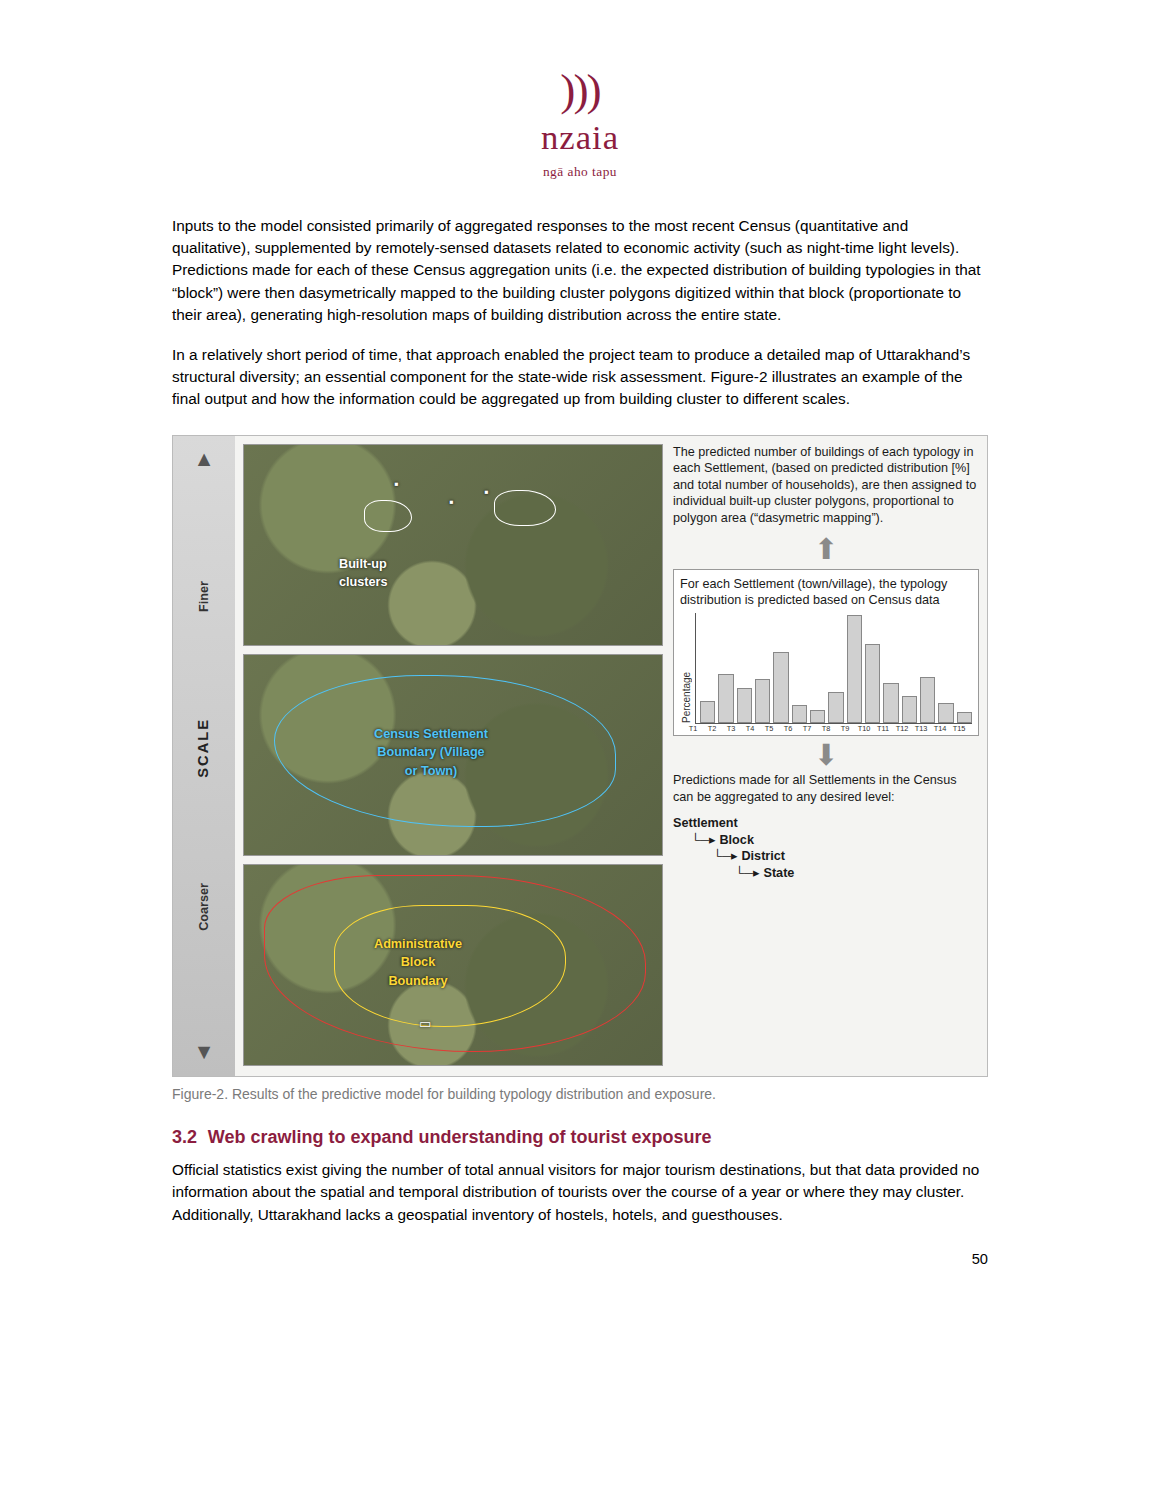)))
nzaia
ngā aho tapu
Inputs to the model consisted primarily of aggregated responses to the most recent Census (quantitative and qualitative), supplemented by remotely-sensed datasets related to economic activity (such as night-time light levels). Predictions made for each of these Census aggregation units (i.e. the expected distribution of building typologies in that “block”) were then dasymetrically mapped to the building cluster polygons digitized within that block (proportionate to their area), generating high-resolution maps of building distribution across the entire state.
In a relatively short period of time, that approach enabled the project team to produce a detailed map of Uttarakhand’s structural diversity; an essential component for the state-wide risk assessment. Figure-2 illustrates an example of the final output and how the information could be aggregated up from building cluster to different scales.
▲
Finer
SCALE
Coarser
▼
▪
▪
▪
Built-up
clusters
Census Settlement
Boundary (Village
or Town)
Administrative
Block
Boundary
▭
The predicted number of buildings of each typology in each Settlement, (based on predicted distribution [%] and total number of households), are then assigned to individual built-up cluster polygons, proportional to polygon area (“dasymetric mapping”).
⬆
For each Settlement (town/village), the typology distribution is predicted based on Census data
Percentage
T1 T2 T3 T4 T5 T6 T7 T8 T9 T10 T11 T12 T13 T14 T15
⬇
Predictions made for all Settlements in the Census can be aggregated to any desired level:
Settlement
└─▸ Block
└─▸ District
└─▸ State
Figure-2. Results of the predictive model for building typology distribution and exposure.
3.2 Web crawling to expand understanding of tourist exposure
Official statistics exist giving the number of total annual visitors for major tourism destinations, but that data provided no information about the spatial and temporal distribution of tourists over the course of a year or where they may cluster. Additionally, Uttarakhand lacks a geospatial inventory of hostels, hotels, and guesthouses.
50